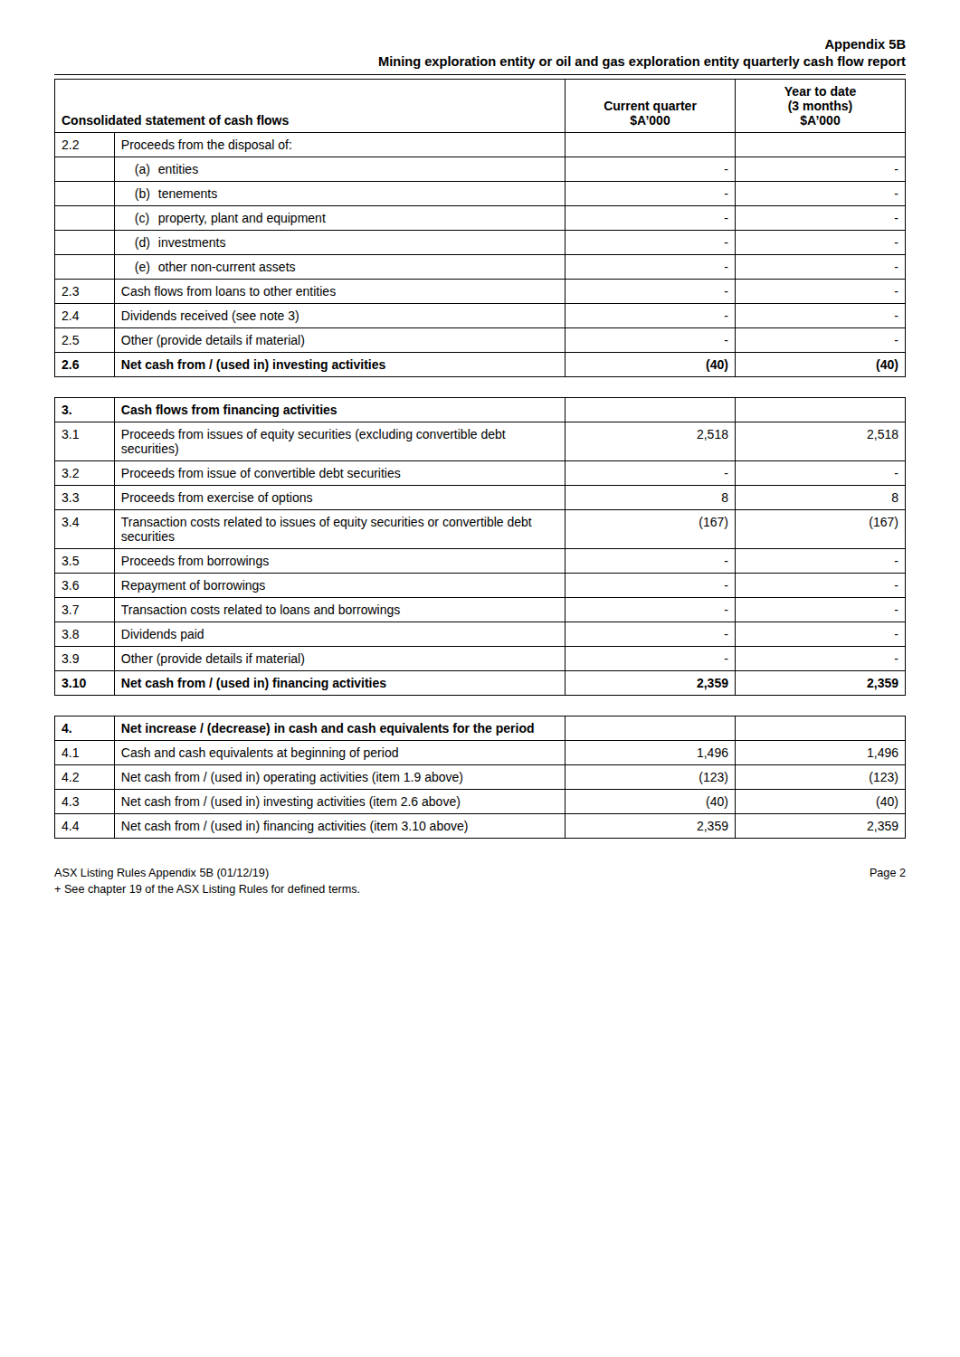Appendix 5B
Mining exploration entity or oil and gas exploration entity quarterly cash flow report
| Consolidated statement of cash flows | Current quarter $A’000 | Year to date (3 months) $A’000 |
| --- | --- | --- |
| 2.2 | Proceeds from the disposal of: | | |
| | (a) entities | - | - |
| | (b) tenements | - | - |
| | (c) property, plant and equipment | - | - |
| | (d) investments | - | - |
| | (e) other non-current assets | - | - |
| 2.3 | Cash flows from loans to other entities | - | - |
| 2.4 | Dividends received (see note 3) | - | - |
| 2.5 | Other (provide details if material) | - | - |
| 2.6 | Net cash from / (used in) investing activities | (40) | (40) |
| 3. | Cash flows from financing activities | | |
| 3.1 | Proceeds from issues of equity securities (excluding convertible debt securities) | 2,518 | 2,518 |
| 3.2 | Proceeds from issue of convertible debt securities | - | - |
| 3.3 | Proceeds from exercise of options | 8 | 8 |
| 3.4 | Transaction costs related to issues of equity securities or convertible debt securities | (167) | (167) |
| 3.5 | Proceeds from borrowings | - | - |
| 3.6 | Repayment of borrowings | - | - |
| 3.7 | Transaction costs related to loans and borrowings | - | - |
| 3.8 | Dividends paid | - | - |
| 3.9 | Other (provide details if material) | - | - |
| 3.10 | Net cash from / (used in) financing activities | 2,359 | 2,359 |
| 4. | Net increase / (decrease) in cash and cash equivalents for the period | | |
| 4.1 | Cash and cash equivalents at beginning of period | 1,496 | 1,496 |
| 4.2 | Net cash from / (used in) operating activities (item 1.9 above) | (123) | (123) |
| 4.3 | Net cash from / (used in) investing activities (item 2.6 above) | (40) | (40) |
| 4.4 | Net cash from / (used in) financing activities (item 3.10 above) | 2,359 | 2,359 |
ASX Listing Rules Appendix 5B (01/12/19) Page 2
+ See chapter 19 of the ASX Listing Rules for defined terms.